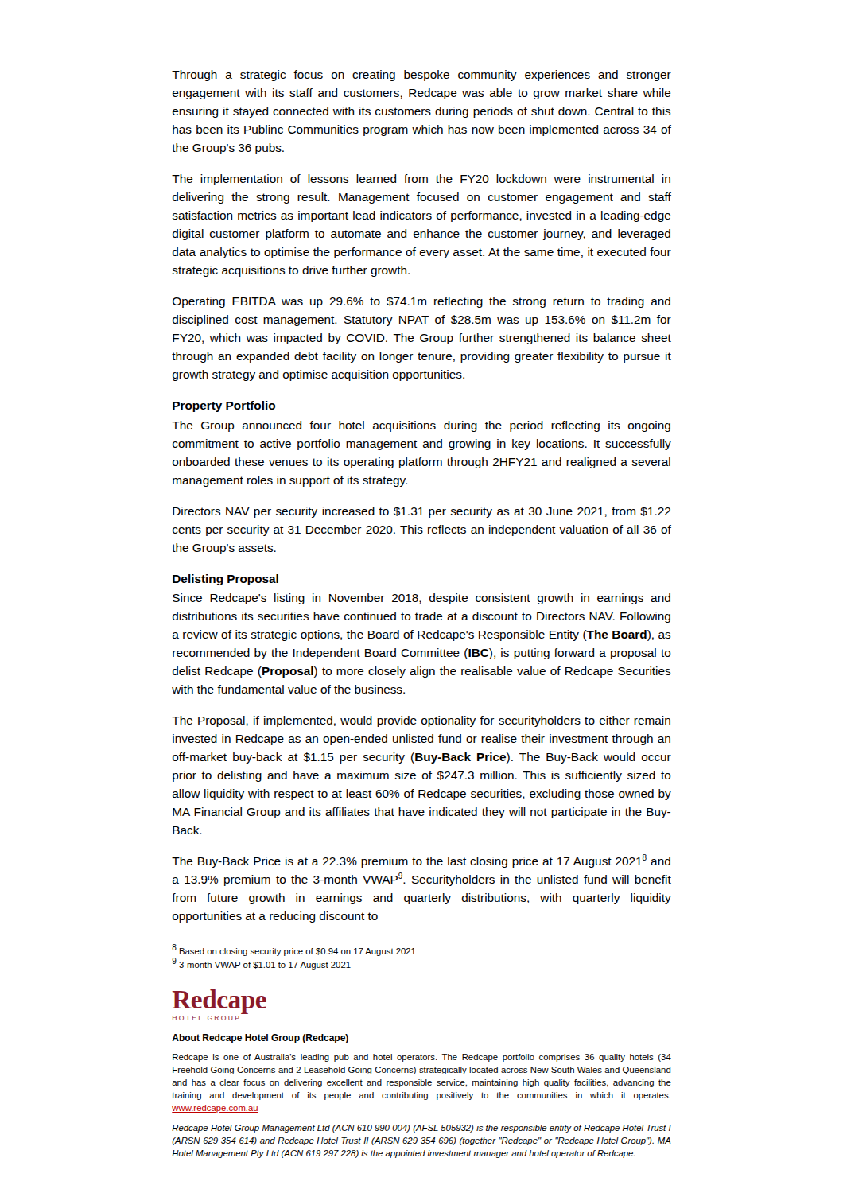Through a strategic focus on creating bespoke community experiences and stronger engagement with its staff and customers, Redcape was able to grow market share while ensuring it stayed connected with its customers during periods of shut down. Central to this has been its Publinc Communities program which has now been implemented across 34 of the Group's 36 pubs.
The implementation of lessons learned from the FY20 lockdown were instrumental in delivering the strong result. Management focused on customer engagement and staff satisfaction metrics as important lead indicators of performance, invested in a leading-edge digital customer platform to automate and enhance the customer journey, and leveraged data analytics to optimise the performance of every asset. At the same time, it executed four strategic acquisitions to drive further growth.
Operating EBITDA was up 29.6% to $74.1m reflecting the strong return to trading and disciplined cost management. Statutory NPAT of $28.5m was up 153.6% on $11.2m for FY20, which was impacted by COVID. The Group further strengthened its balance sheet through an expanded debt facility on longer tenure, providing greater flexibility to pursue it growth strategy and optimise acquisition opportunities.
Property Portfolio
The Group announced four hotel acquisitions during the period reflecting its ongoing commitment to active portfolio management and growing in key locations. It successfully onboarded these venues to its operating platform through 2HFY21 and realigned a several management roles in support of its strategy.
Directors NAV per security increased to $1.31 per security as at 30 June 2021, from $1.22 cents per security at 31 December 2020. This reflects an independent valuation of all 36 of the Group's assets.
Delisting Proposal
Since Redcape's listing in November 2018, despite consistent growth in earnings and distributions its securities have continued to trade at a discount to Directors NAV. Following a review of its strategic options, the Board of Redcape's Responsible Entity (The Board), as recommended by the Independent Board Committee (IBC), is putting forward a proposal to delist Redcape (Proposal) to more closely align the realisable value of Redcape Securities with the fundamental value of the business.
The Proposal, if implemented, would provide optionality for securityholders to either remain invested in Redcape as an open-ended unlisted fund or realise their investment through an off-market buy-back at $1.15 per security (Buy-Back Price). The Buy-Back would occur prior to delisting and have a maximum size of $247.3 million. This is sufficiently sized to allow liquidity with respect to at least 60% of Redcape securities, excluding those owned by MA Financial Group and its affiliates that have indicated they will not participate in the Buy-Back.
The Buy-Back Price is at a 22.3% premium to the last closing price at 17 August 20218 and a 13.9% premium to the 3-month VWAP9. Securityholders in the unlisted fund will benefit from future growth in earnings and quarterly distributions, with quarterly liquidity opportunities at a reducing discount to
8 Based on closing security price of $0.94 on 17 August 2021
9 3-month VWAP of $1.01 to 17 August 2021
Redcape
HOTEL GROUP
About Redcape Hotel Group (Redcape)
Redcape is one of Australia's leading pub and hotel operators. The Redcape portfolio comprises 36 quality hotels (34 Freehold Going Concerns and 2 Leasehold Going Concerns) strategically located across New South Wales and Queensland and has a clear focus on delivering excellent and responsible service, maintaining high quality facilities, advancing the training and development of its people and contributing positively to the communities in which it operates. www.redcape.com.au
Redcape Hotel Group Management Ltd (ACN 610 990 004) (AFSL 505932) is the responsible entity of Redcape Hotel Trust I (ARSN 629 354 614) and Redcape Hotel Trust II (ARSN 629 354 696) (together "Redcape" or "Redcape Hotel Group"). MA Hotel Management Pty Ltd (ACN 619 297 228) is the appointed investment manager and hotel operator of Redcape.